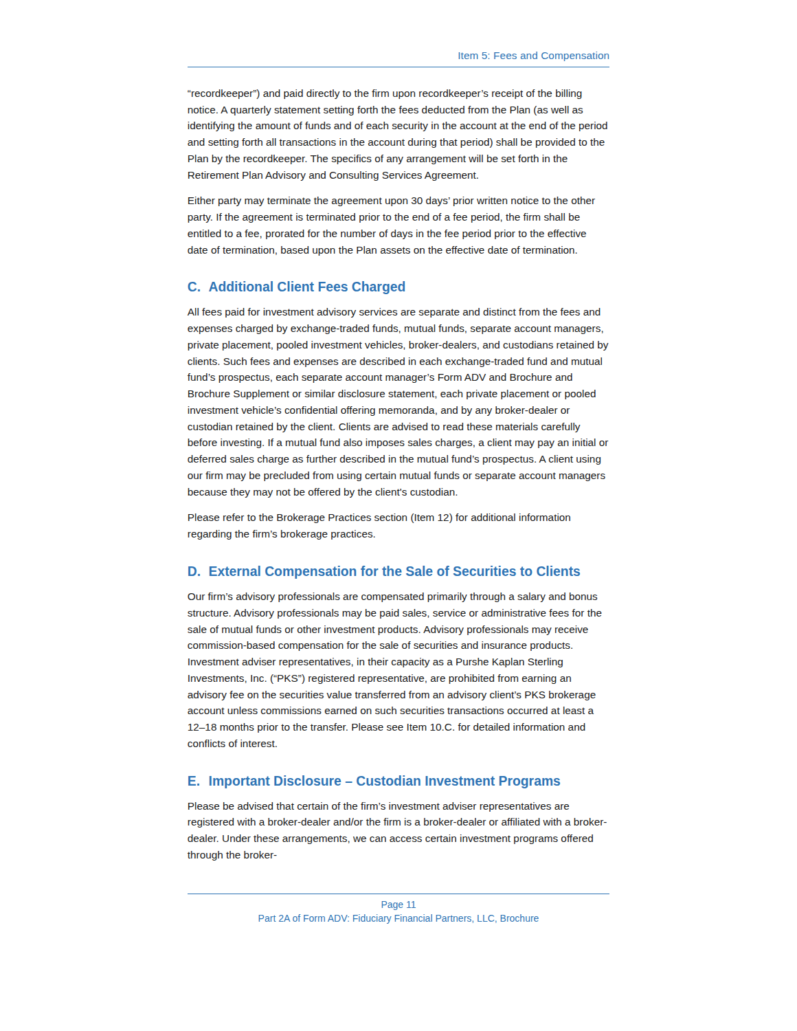Item 5: Fees and Compensation
“recordkeeper”) and paid directly to the firm upon recordkeeper’s receipt of the billing notice. A quarterly statement setting forth the fees deducted from the Plan (as well as identifying the amount of funds and of each security in the account at the end of the period and setting forth all transactions in the account during that period) shall be provided to the Plan by the recordkeeper. The specifics of any arrangement will be set forth in the Retirement Plan Advisory and Consulting Services Agreement.
Either party may terminate the agreement upon 30 days’ prior written notice to the other party. If the agreement is terminated prior to the end of a fee period, the firm shall be entitled to a fee, prorated for the number of days in the fee period prior to the effective date of termination, based upon the Plan assets on the effective date of termination.
C. Additional Client Fees Charged
All fees paid for investment advisory services are separate and distinct from the fees and expenses charged by exchange-traded funds, mutual funds, separate account managers, private placement, pooled investment vehicles, broker-dealers, and custodians retained by clients. Such fees and expenses are described in each exchange-traded fund and mutual fund’s prospectus, each separate account manager’s Form ADV and Brochure and Brochure Supplement or similar disclosure statement, each private placement or pooled investment vehicle’s confidential offering memoranda, and by any broker-dealer or custodian retained by the client. Clients are advised to read these materials carefully before investing. If a mutual fund also imposes sales charges, a client may pay an initial or deferred sales charge as further described in the mutual fund’s prospectus. A client using our firm may be precluded from using certain mutual funds or separate account managers because they may not be offered by the client's custodian.
Please refer to the Brokerage Practices section (Item 12) for additional information regarding the firm’s brokerage practices.
D. External Compensation for the Sale of Securities to Clients
Our firm’s advisory professionals are compensated primarily through a salary and bonus structure. Advisory professionals may be paid sales, service or administrative fees for the sale of mutual funds or other investment products. Advisory professionals may receive commission-based compensation for the sale of securities and insurance products. Investment adviser representatives, in their capacity as a Purshe Kaplan Sterling Investments, Inc. (“PKS”) registered representative, are prohibited from earning an advisory fee on the securities value transferred from an advisory client’s PKS brokerage account unless commissions earned on such securities transactions occurred at least a 12–18 months prior to the transfer. Please see Item 10.C. for detailed information and conflicts of interest.
E. Important Disclosure – Custodian Investment Programs
Please be advised that certain of the firm’s investment adviser representatives are registered with a broker-dealer and/or the firm is a broker-dealer or affiliated with a broker-dealer. Under these arrangements, we can access certain investment programs offered through the broker-
Page 11 Part 2A of Form ADV: Fiduciary Financial Partners, LLC, Brochure